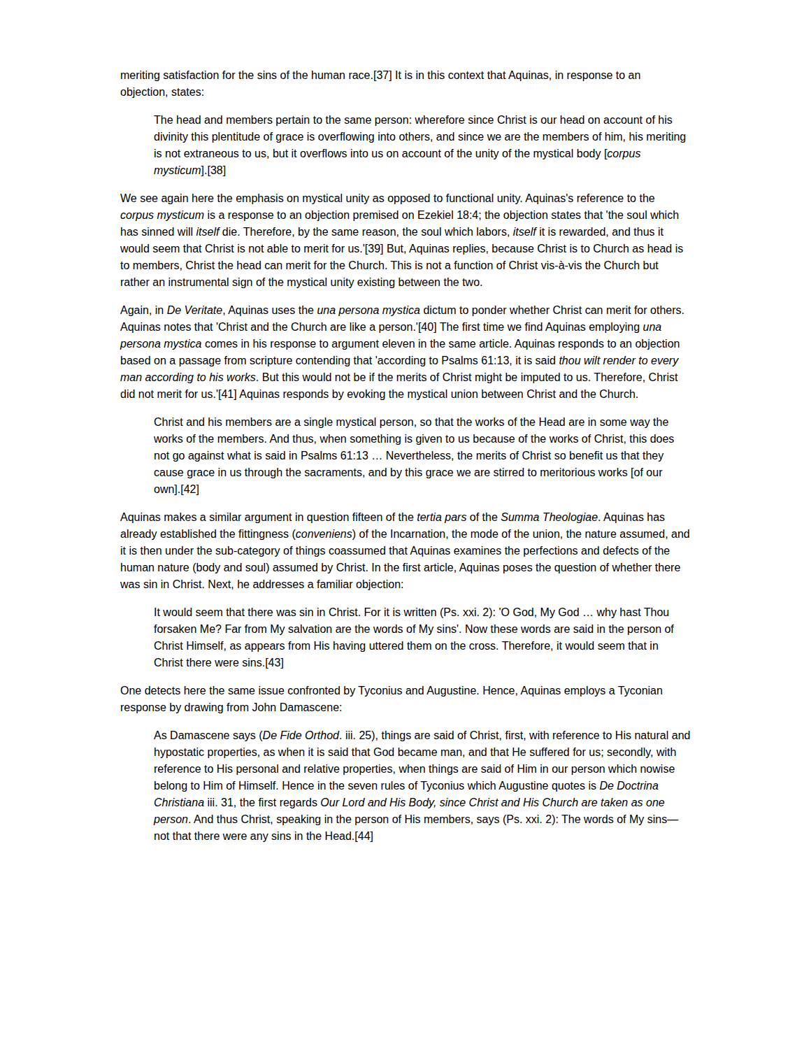meriting satisfaction for the sins of the human race.[37] It is in this context that Aquinas, in response to an objection, states:
The head and members pertain to the same person: wherefore since Christ is our head on account of his divinity this plentitude of grace is overflowing into others, and since we are the members of him, his meriting is not extraneous to us, but it overflows into us on account of the unity of the mystical body [corpus mysticum].[38]
We see again here the emphasis on mystical unity as opposed to functional unity. Aquinas's reference to the corpus mysticum is a response to an objection premised on Ezekiel 18:4; the objection states that 'the soul which has sinned will itself die. Therefore, by the same reason, the soul which labors, itself it is rewarded, and thus it would seem that Christ is not able to merit for us.'[39] But, Aquinas replies, because Christ is to Church as head is to members, Christ the head can merit for the Church. This is not a function of Christ vis-à-vis the Church but rather an instrumental sign of the mystical unity existing between the two.
Again, in De Veritate, Aquinas uses the una persona mystica dictum to ponder whether Christ can merit for others. Aquinas notes that 'Christ and the Church are like a person.'[40] The first time we find Aquinas employing una persona mystica comes in his response to argument eleven in the same article. Aquinas responds to an objection based on a passage from scripture contending that 'according to Psalms 61:13, it is said thou wilt render to every man according to his works. But this would not be if the merits of Christ might be imputed to us. Therefore, Christ did not merit for us.'[41] Aquinas responds by evoking the mystical union between Christ and the Church.
Christ and his members are a single mystical person, so that the works of the Head are in some way the works of the members. And thus, when something is given to us because of the works of Christ, this does not go against what is said in Psalms 61:13 … Nevertheless, the merits of Christ so benefit us that they cause grace in us through the sacraments, and by this grace we are stirred to meritorious works [of our own].[42]
Aquinas makes a similar argument in question fifteen of the tertia pars of the Summa Theologiae. Aquinas has already established the fittingness (conveniens) of the Incarnation, the mode of the union, the nature assumed, and it is then under the sub-category of things coassumed that Aquinas examines the perfections and defects of the human nature (body and soul) assumed by Christ. In the first article, Aquinas poses the question of whether there was sin in Christ. Next, he addresses a familiar objection:
It would seem that there was sin in Christ. For it is written (Ps. xxi. 2): 'O God, My God … why hast Thou forsaken Me? Far from My salvation are the words of My sins'. Now these words are said in the person of Christ Himself, as appears from His having uttered them on the cross. Therefore, it would seem that in Christ there were sins.[43]
One detects here the same issue confronted by Tyconius and Augustine. Hence, Aquinas employs a Tyconian response by drawing from John Damascene:
As Damascene says (De Fide Orthod. iii. 25), things are said of Christ, first, with reference to His natural and hypostatic properties, as when it is said that God became man, and that He suffered for us; secondly, with reference to His personal and relative properties, when things are said of Him in our person which nowise belong to Him of Himself. Hence in the seven rules of Tyconius which Augustine quotes is De Doctrina Christiana iii. 31, the first regards Our Lord and His Body, since Christ and His Church are taken as one person. And thus Christ, speaking in the person of His members, says (Ps. xxi. 2): The words of My sins—not that there were any sins in the Head.[44]